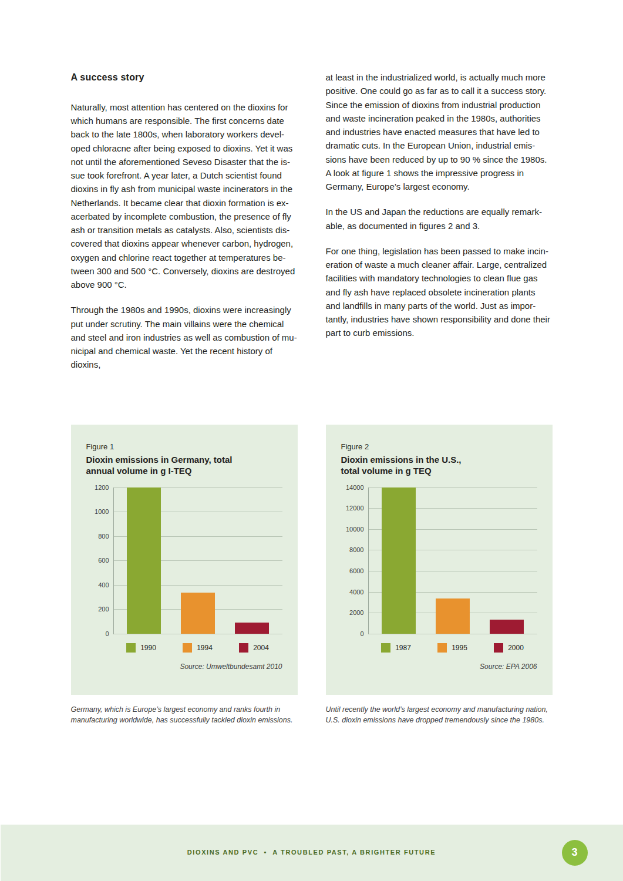A success story
Naturally, most attention has centered on the dioxins for which humans are responsible. The first concerns date back to the late 1800s, when laboratory workers developed chloracne after being exposed to dioxins. Yet it was not until the aforementioned Seveso Disaster that the issue took forefront. A year later, a Dutch scientist found dioxins in fly ash from municipal waste incinerators in the Netherlands. It became clear that dioxin formation is exacerbated by incomplete combustion, the presence of fly ash or transition metals as catalysts. Also, scientists discovered that dioxins appear whenever carbon, hydrogen, oxygen and chlorine react together at temperatures between 300 and 500 °C. Conversely, dioxins are destroyed above 900 °C.
Through the 1980s and 1990s, dioxins were increasingly put under scrutiny. The main villains were the chemical and steel and iron industries as well as combustion of municipal and chemical waste. Yet the recent history of dioxins,
at least in the industrialized world, is actually much more positive. One could go as far as to call it a success story. Since the emission of dioxins from industrial production and waste incineration peaked in the 1980s, authorities and industries have enacted measures that have led to dramatic cuts. In the European Union, industrial emissions have been reduced by up to 90 % since the 1980s. A look at figure 1 shows the impressive progress in Germany, Europe’s largest economy.
In the US and Japan the reductions are equally remarkable, as documented in figures 2 and 3.
For one thing, legislation has been passed to make incineration of waste a much cleaner affair. Large, centralized facilities with mandatory technologies to clean flue gas and fly ash have replaced obsolete incineration plants and landfills in many parts of the world. Just as importantly, industries have shown responsibility and done their part to curb emissions.
Figure 1
Dioxin emissions in Germany, total
annual volume in g I-TEQ
1200
1000
800
600
400
200
0
1990 1994 2004
Source: Umweltbundesamt 2010
Germany, which is Europe’s largest economy and ranks fourth in manufacturing worldwide, has successfully tackled dioxin emissions.
Figure 2
Dioxin emissions in the U.S.,
total volume in g TEQ
14000
12000
10000
8000
6000
4000
2000
0
1987 1995 2000
Source: EPA 2006
Until recently the world’s largest economy and manufacturing nation, U.S. dioxin emissions have dropped tremendously since the 1980s.
Dioxins and PVC • A troubled past, a brighter future 3